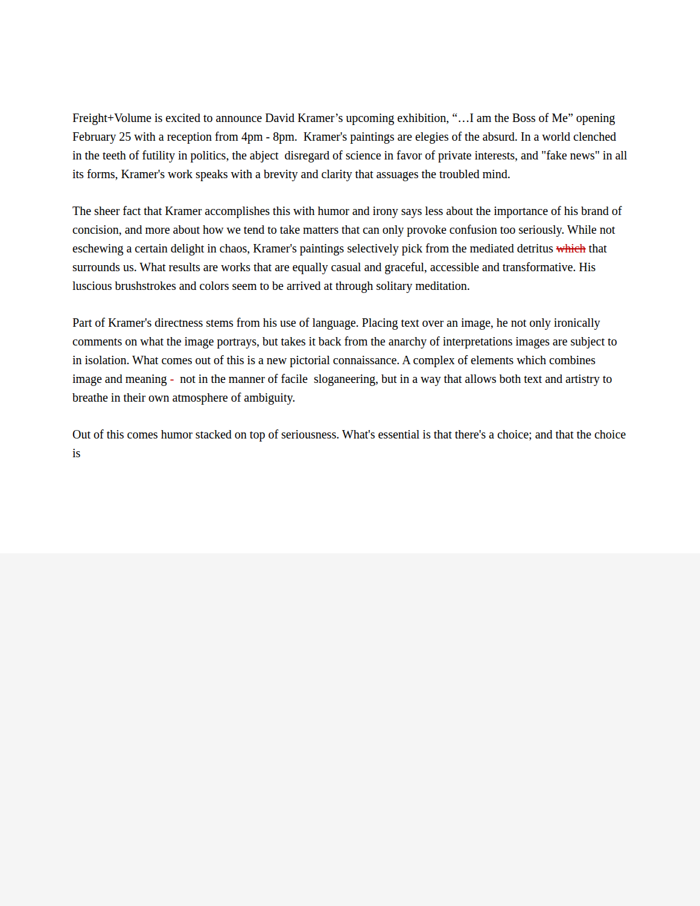Freight+Volume is excited to announce David Kramer’s upcoming exhibition, “…I am the Boss of Me” opening February 25 with a reception from 4pm - 8pm. Kramer's paintings are elegies of the absurd. In a world clenched in the teeth of futility in politics, the abject disregard of science in favor of private interests, and "fake news" in all its forms, Kramer's work speaks with a brevity and clarity that assuages the troubled mind.
The sheer fact that Kramer accomplishes this with humor and irony says less about the importance of his brand of concision, and more about how we tend to take matters that can only provoke confusion too seriously. While not eschewing a certain delight in chaos, Kramer's paintings selectively pick from the mediated detritus which that surrounds us. What results are works that are equally casual and graceful, accessible and transformative. His luscious brushstrokes and colors seem to be arrived at through solitary meditation.
Part of Kramer's directness stems from his use of language. Placing text over an image, he not only ironically comments on what the image portrays, but takes it back from the anarchy of interpretations images are subject to in isolation. What comes out of this is a new pictorial connaissance. A complex of elements which combines image and meaning - not in the manner of facile sloganeering, but in a way that allows both text and artistry to breathe in their own atmosphere of ambiguity.
Out of this comes humor stacked on top of seriousness. What's essential is that there's a choice; and that the choice is